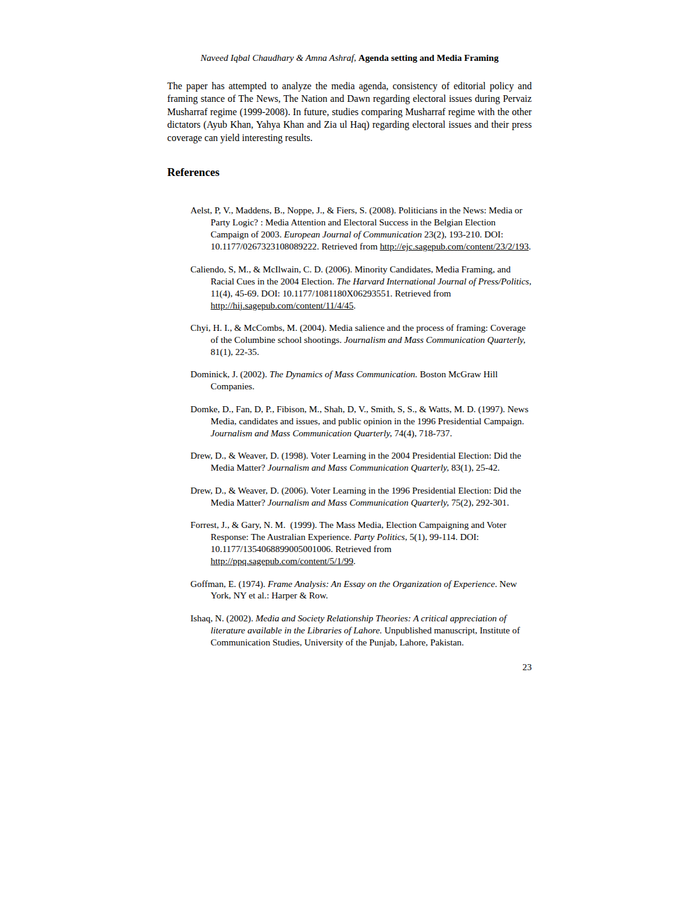Naveed Iqbal Chaudhary & Amna Ashraf, Agenda setting and Media Framing
The paper has attempted to analyze the media agenda, consistency of editorial policy and framing stance of The News, The Nation and Dawn regarding electoral issues during Pervaiz Musharraf regime (1999-2008). In future, studies comparing Musharraf regime with the other dictators (Ayub Khan, Yahya Khan and Zia ul Haq) regarding electoral issues and their press coverage can yield interesting results.
References
Aelst, P, V., Maddens, B., Noppe, J., & Fiers, S. (2008). Politicians in the News: Media or Party Logic? : Media Attention and Electoral Success in the Belgian Election Campaign of 2003. European Journal of Communication 23(2), 193-210. DOI: 10.1177/0267323108089222. Retrieved from http://ejc.sagepub.com/content/23/2/193.
Caliendo, S, M., & McIlwain, C. D. (2006). Minority Candidates, Media Framing, and Racial Cues in the 2004 Election. The Harvard International Journal of Press/Politics, 11(4), 45-69. DOI: 10.1177/1081180X06293551. Retrieved from http://hij.sagepub.com/content/11/4/45.
Chyi, H. I., & McCombs, M. (2004). Media salience and the process of framing: Coverage of the Columbine school shootings. Journalism and Mass Communication Quarterly, 81(1), 22-35.
Dominick, J. (2002). The Dynamics of Mass Communication. Boston McGraw Hill Companies.
Domke, D., Fan, D, P., Fibison, M., Shah, D, V., Smith, S, S., & Watts, M. D. (1997). News Media, candidates and issues, and public opinion in the 1996 Presidential Campaign. Journalism and Mass Communication Quarterly, 74(4), 718-737.
Drew, D., & Weaver, D. (1998). Voter Learning in the 2004 Presidential Election: Did the Media Matter? Journalism and Mass Communication Quarterly, 83(1), 25-42.
Drew, D., & Weaver, D. (2006). Voter Learning in the 1996 Presidential Election: Did the Media Matter? Journalism and Mass Communication Quarterly, 75(2), 292-301.
Forrest, J., & Gary, N. M. (1999). The Mass Media, Election Campaigning and Voter Response: The Australian Experience. Party Politics, 5(1), 99-114. DOI: 10.1177/1354068899005001006. Retrieved from http://ppq.sagepub.com/content/5/1/99.
Goffman, E. (1974). Frame Analysis: An Essay on the Organization of Experience. New York, NY et al.: Harper & Row.
Ishaq, N. (2002). Media and Society Relationship Theories: A critical appreciation of literature available in the Libraries of Lahore. Unpublished manuscript, Institute of Communication Studies, University of the Punjab, Lahore, Pakistan.
23